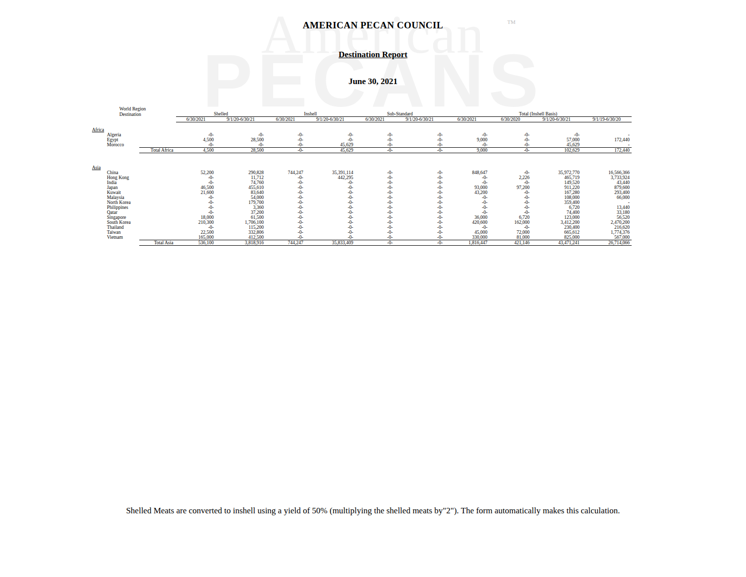American
PECANS
TM
AMERICAN PECAN COUNCIL
Destination Report
June 30, 2021
| World Region | |
| --- | --- |
| Destination | Shelled | Inshell | Sub-Standard | Total (Inshell Basis) |
| | 6/30/2021 | 9/1/20-6/30/21 | 6/30/2021 | 9/1/20-6/30/21 | 6/30/2021 | 9/1/20-6/30/21 | 6/30/2021 | 6/30/2020 | 9/1/20-6/30/21 | 9/1/19-6/30/20 |
| Africa | |
| Algeria | -0- | -0- | -0- | -0- | -0- | -0- | -0- | -0- | -0- | - |
| Egypt | 4,500 | 28,500 | -0- | -0- | -0- | -0- | 9,000 | -0- | 57,000 | 172,440 |
| Morocco | -0- | -0- | -0- | 45,629 | -0- | -0- | -0- | -0- | 45,629 | - |
| | Total Africa | 4,500 | 28,500 | -0- | 45,629 | -0- | -0- | 9,000 | -0- | 102,629 | 172,440 |
| Asia | |
| China | 52,200 | 290,828 | 744,247 | 35,391,114 | -0- | -0- | 848,647 | -0- | 35,972,770 | 16,566,366 |
| Hong Kong | -0- | 11,712 | -0- | 442,295 | -0- | -0- | -0- | 2,226 | 465,719 | 3,733,924 |
| India | -0- | 74,760 | -0- | -0- | -0- | -0- | -0- | -0- | 149,520 | 43,440 |
| Japan | 46,500 | 455,610 | -0- | -0- | -0- | -0- | 93,000 | 97,200 | 911,220 | 879,600 |
| Kuwait | 21,600 | 83,640 | -0- | -0- | -0- | -0- | 43,200 | -0- | 167,280 | 293,400 |
| Malaysia | -0- | 54,000 | -0- | -0- | -0- | -0- | -0- | -0- | 108,000 | 66,000 |
| North Korea | -0- | 179,700 | -0- | -0- | -0- | -0- | -0- | -0- | 359,400 | - |
| Philippines | -0- | 3,360 | -0- | -0- | -0- | -0- | -0- | -0- | 6,720 | 13,440 |
| Qatar | -0- | 37,200 | -0- | -0- | -0- | -0- | -0- | -0- | 74,400 | 33,180 |
| Singapore | 18,000 | 61,500 | -0- | -0- | -0- | -0- | 36,000 | 6,720 | 123,000 | 56,520 |
| South Korea | 210,300 | 1,706,100 | -0- | -0- | -0- | -0- | 420,600 | 162,000 | 3,412,200 | 2,470,200 |
| Thailand | -0- | 115,200 | -0- | -0- | -0- | -0- | -0- | -0- | 230,400 | 216,620 |
| Taiwan | 22,500 | 332,806 | -0- | -0- | -0- | -0- | 45,000 | 72,000 | 665,612 | 1,774,376 |
| Vietnam | 165,000 | 412,500 | -0- | -0- | -0- | -0- | 330,000 | 81,000 | 825,000 | 567,000 |
| | Total Asia | 536,100 | 3,818,916 | 744,247 | 35,833,409 | -0- | -0- | 1,816,447 | 421,146 | 43,471,241 | 26,714,066 |
Shelled Meats are converted to inshell using a yield of 50% (multiplying the shelled meats by"2"). The form automatically makes this calculation.